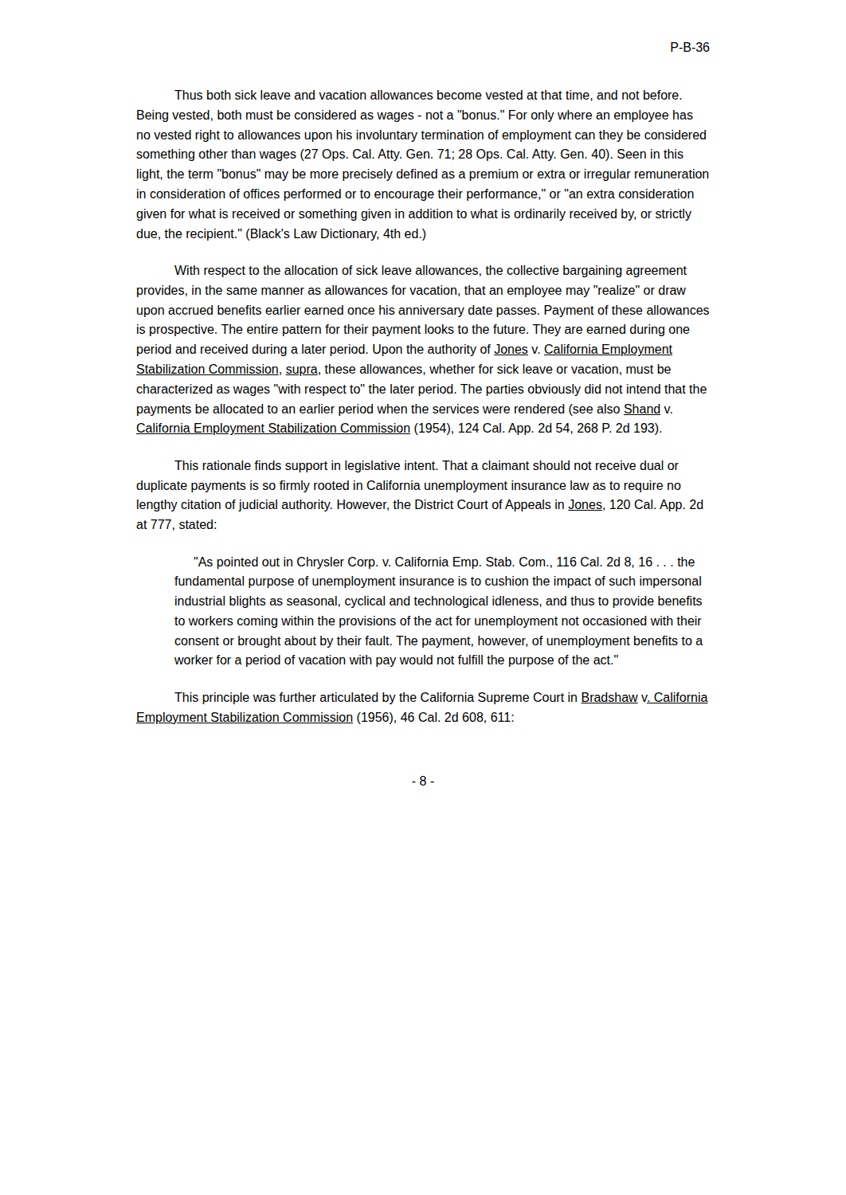P-B-36
Thus both sick leave and vacation allowances become vested at that time, and not before. Being vested, both must be considered as wages - not a "bonus." For only where an employee has no vested right to allowances upon his involuntary termination of employment can they be considered something other than wages (27 Ops. Cal. Atty. Gen. 71; 28 Ops. Cal. Atty. Gen. 40). Seen in this light, the term "bonus" may be more precisely defined as a premium or extra or irregular remuneration in consideration of offices performed or to encourage their performance," or "an extra consideration given for what is received or something given in addition to what is ordinarily received by, or strictly due, the recipient." (Black's Law Dictionary, 4th ed.)
With respect to the allocation of sick leave allowances, the collective bargaining agreement provides, in the same manner as allowances for vacation, that an employee may "realize" or draw upon accrued benefits earlier earned once his anniversary date passes. Payment of these allowances is prospective. The entire pattern for their payment looks to the future. They are earned during one period and received during a later period. Upon the authority of Jones v. California Employment Stabilization Commission, supra, these allowances, whether for sick leave or vacation, must be characterized as wages "with respect to" the later period. The parties obviously did not intend that the payments be allocated to an earlier period when the services were rendered (see also Shand v. California Employment Stabilization Commission (1954), 124 Cal. App. 2d 54, 268 P. 2d 193).
This rationale finds support in legislative intent. That a claimant should not receive dual or duplicate payments is so firmly rooted in California unemployment insurance law as to require no lengthy citation of judicial authority. However, the District Court of Appeals in Jones, 120 Cal. App. 2d at 777, stated:
"As pointed out in Chrysler Corp. v. California Emp. Stab. Com., 116 Cal. 2d 8, 16 . . . the fundamental purpose of unemployment insurance is to cushion the impact of such impersonal industrial blights as seasonal, cyclical and technological idleness, and thus to provide benefits to workers coming within the provisions of the act for unemployment not occasioned with their consent or brought about by their fault. The payment, however, of unemployment benefits to a worker for a period of vacation with pay would not fulfill the purpose of the act."
This principle was further articulated by the California Supreme Court in Bradshaw v. California Employment Stabilization Commission (1956), 46 Cal. 2d 608, 611:
- 8 -